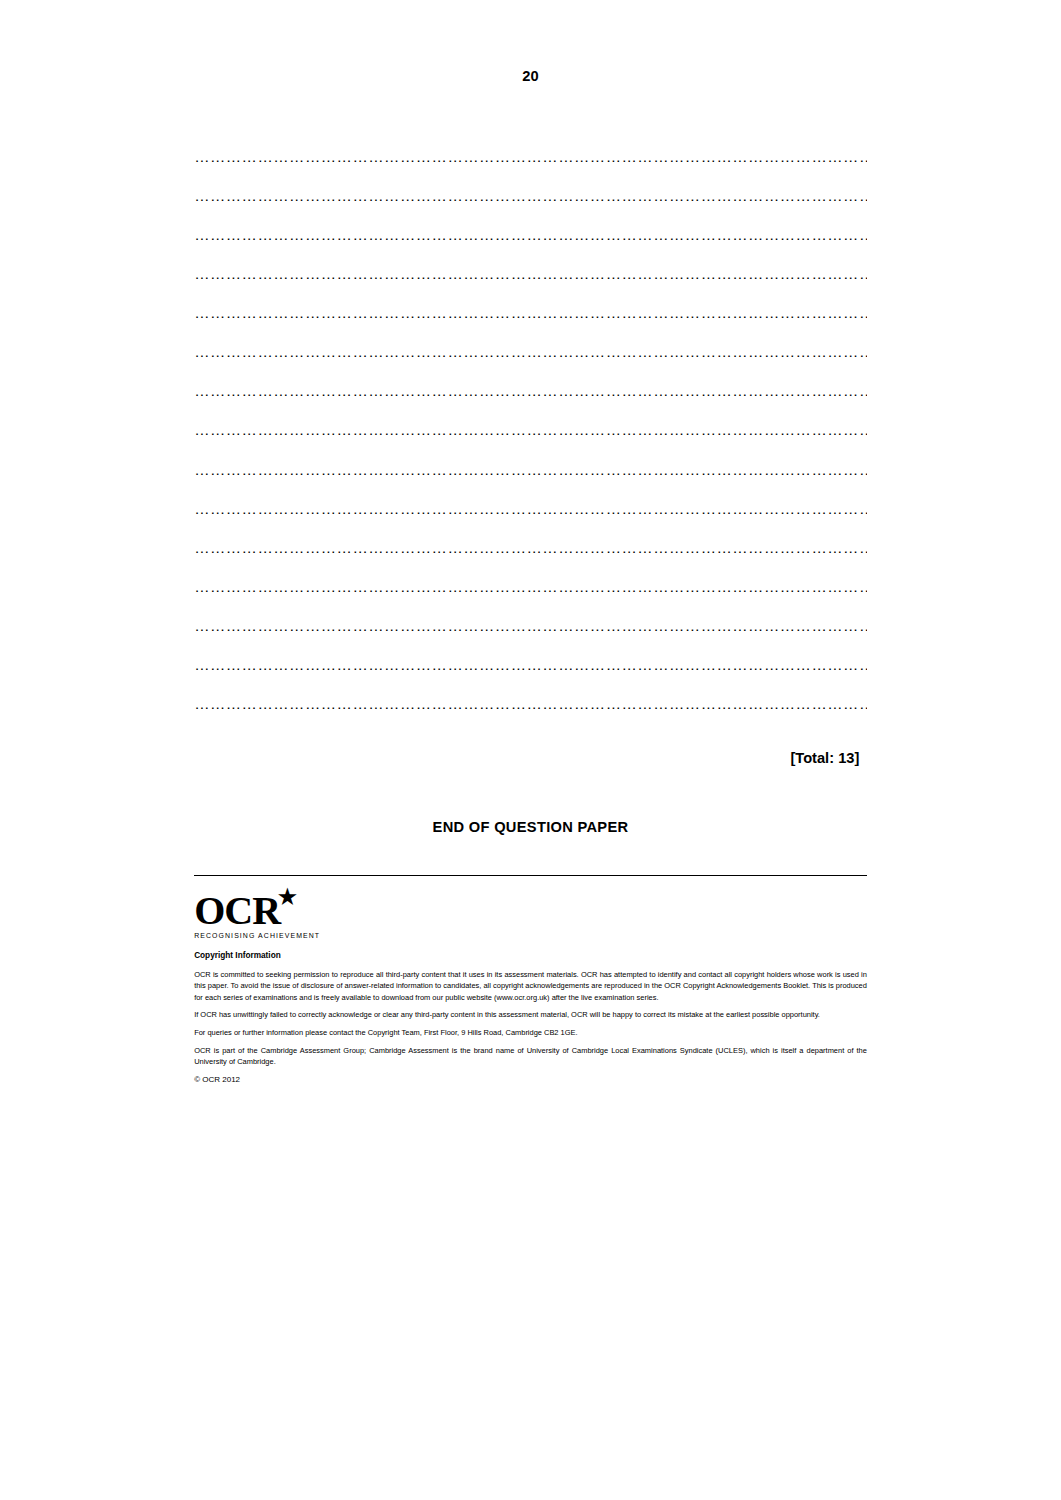20
…………………………………………………………………………………………………………………………
…………………………………………………………………………………………………………………………
…………………………………………………………………………………………………………………………
…………………………………………………………………………………………………………………………
…………………………………………………………………………………………………………………………
…………………………………………………………………………………………………………………………
…………………………………………………………………………………………………………………………
…………………………………………………………………………………………………………………………
…………………………………………………………………………………………………………………………
…………………………………………………………………………………………………………………………
…………………………………………………………………………………………………………………………
…………………………………………………………………………………………………………………………
…………………………………………………………………………………………………………………………
…………………………………………………………………………………………………………………………
………………………………………………………………………………………………………………… [6]
[Total: 13]
END OF QUESTION PAPER
OCR★ RECOGNISING ACHIEVEMENT
Copyright Information
OCR is committed to seeking permission to reproduce all third-party content that it uses in its assessment materials. OCR has attempted to identify and contact all copyright holders whose work is used in this paper. To avoid the issue of disclosure of answer-related information to candidates, all copyright acknowledgements are reproduced in the OCR Copyright Acknowledgements Booklet. This is produced for each series of examinations and is freely available to download from our public website (www.ocr.org.uk) after the live examination series.
If OCR has unwittingly failed to correctly acknowledge or clear any third-party content in this assessment material, OCR will be happy to correct its mistake at the earliest possible opportunity.
For queries or further information please contact the Copyright Team, First Floor, 9 Hills Road, Cambridge CB2 1GE.
OCR is part of the Cambridge Assessment Group; Cambridge Assessment is the brand name of University of Cambridge Local Examinations Syndicate (UCLES), which is itself a department of the University of Cambridge.
© OCR 2012